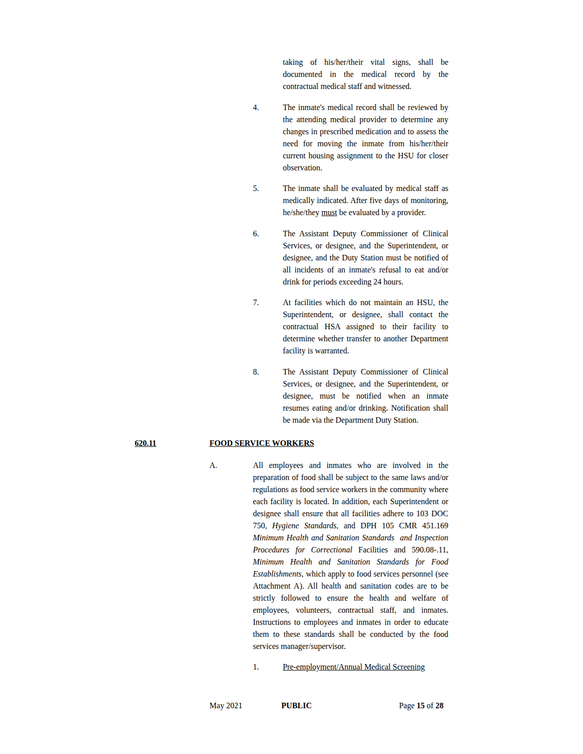taking of his/her/their vital signs, shall be documented in the medical record by the contractual medical staff and witnessed.
4.
The inmate's medical record shall be reviewed by the attending medical provider to determine any changes in prescribed medication and to assess the need for moving the inmate from his/her/their current housing assignment to the HSU for closer observation.
5.
The inmate shall be evaluated by medical staff as medically indicated. After five days of monitoring, he/she/they must be evaluated by a provider.
6.
The Assistant Deputy Commissioner of Clinical Services, or designee, and the Superintendent, or designee, and the Duty Station must be notified of all incidents of an inmate's refusal to eat and/or drink for periods exceeding 24 hours.
7.
At facilities which do not maintain an HSU, the Superintendent, or designee, shall contact the contractual HSA assigned to their facility to determine whether transfer to another Department facility is warranted.
8.
The Assistant Deputy Commissioner of Clinical Services, or designee, and the Superintendent, or designee, must be notified when an inmate resumes eating and/or drinking. Notification shall be made via the Department Duty Station.
620.11
FOOD SERVICE WORKERS
A.
All employees and inmates who are involved in the preparation of food shall be subject to the same laws and/or regulations as food service workers in the community where each facility is located. In addition, each Superintendent or designee shall ensure that all facilities adhere to 103 DOC 750, Hygiene Standards, and DPH 105 CMR 451.169 Minimum Health and Sanitation Standards and Inspection Procedures for Correctional Facilities and 590.08-.11, Minimum Health and Sanitation Standards for Food Establishments, which apply to food services personnel (see Attachment A). All health and sanitation codes are to be strictly followed to ensure the health and welfare of employees, volunteers, contractual staff, and inmates. Instructions to employees and inmates in order to educate them to these standards shall be conducted by the food services manager/supervisor.
1.
Pre-employment/Annual Medical Screening
May 2021
PUBLIC
Page 15 of 28